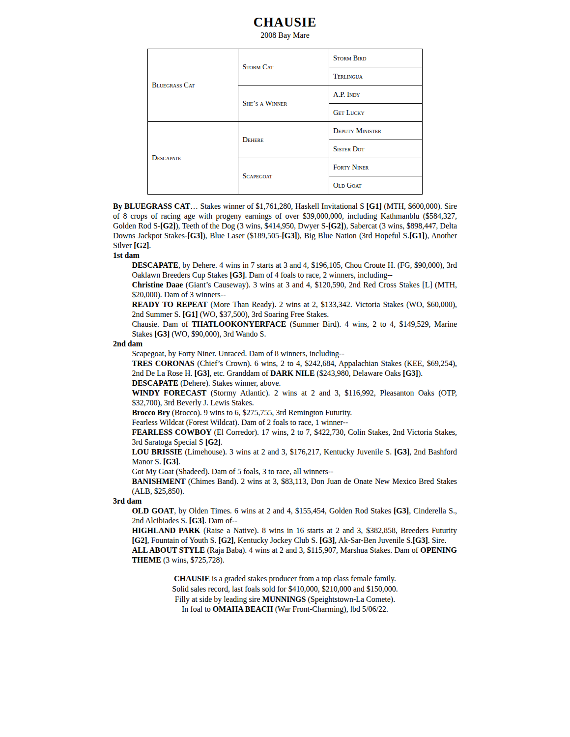CHAUSIE
2008 Bay Mare
| Bluegrass Cat | Storm Cat | Storm Bird |
| Terlingua |
| She’s a Winner | A.P. Indy |
| Get Lucky |
| Descapate | Dehere | Deputy Minister |
| Sister Dot |
| Scapegoat | Forty Niner |
| Old Goat |
By BLUEGRASS CAT… Stakes winner of $1,761,280, Haskell Invitational S [G1] (MTH, $600,000). Sire of 8 crops of racing age with progeny earnings of over $39,000,000, including Kathmanblu ($584,327, Golden Rod S-[G2]), Teeth of the Dog (3 wins, $414,950, Dwyer S-[G2]), Sabercat (3 wins, $898,447, Delta Downs Jackpot Stakes-[G3]), Blue Laser ($189,505-[G3]), Big Blue Nation (3rd Hopeful S.[G1]), Another Silver [G2].
1st dam
DESCAPATE, by Dehere. 4 wins in 7 starts at 3 and 4, $196,105, Chou Croute H. (FG, $90,000), 3rd Oaklawn Breeders Cup Stakes [G3]. Dam of 4 foals to race, 2 winners, including--
Christine Daae (Giant’s Causeway). 3 wins at 3 and 4, $120,590, 2nd Red Cross Stakes [L] (MTH, $20,000). Dam of 3 winners--
READY TO REPEAT (More Than Ready). 2 wins at 2, $133,342. Victoria Stakes (WO, $60,000), 2nd Summer S. [G1] (WO, $37,500), 3rd Soaring Free Stakes.
Chausie. Dam of THATLOOKONYERFACE (Summer Bird). 4 wins, 2 to 4, $149,529, Marine Stakes [G3] (WO, $90,000), 3rd Wando S.
2nd dam
Scapegoat, by Forty Niner. Unraced. Dam of 8 winners, including--
TRES CORONAS (Chief’s Crown). 6 wins, 2 to 4, $242,684, Appalachian Stakes (KEE, $69,254), 2nd De La Rose H. [G3], etc. Granddam of DARK NILE ($243,980, Delaware Oaks [G3]).
DESCAPATE (Dehere). Stakes winner, above.
WINDY FORECAST (Stormy Atlantic). 2 wins at 2 and 3, $116,992, Pleasanton Oaks (OTP, $32,700), 3rd Beverly J. Lewis Stakes.
Brocco Bry (Brocco). 9 wins to 6, $275,755, 3rd Remington Futurity.
Fearless Wildcat (Forest Wildcat). Dam of 2 foals to race, 1 winner--
FEARLESS COWBOY (El Corredor). 17 wins, 2 to 7, $422,730, Colin Stakes, 2nd Victoria Stakes, 3rd Saratoga Special S [G2].
LOU BRISSIE (Limehouse). 3 wins at 2 and 3, $176,217, Kentucky Juvenile S. [G3], 2nd Bashford Manor S. [G3].
Got My Goat (Shadeed). Dam of 5 foals, 3 to race, all winners--
BANISHMENT (Chimes Band). 2 wins at 3, $83,113, Don Juan de Onate New Mexico Bred Stakes (ALB, $25,850).
3rd dam
OLD GOAT, by Olden Times. 6 wins at 2 and 4, $155,454, Golden Rod Stakes [G3], Cinderella S., 2nd Alcibiades S. [G3]. Dam of--
HIGHLAND PARK (Raise a Native). 8 wins in 16 starts at 2 and 3, $382,858, Breeders Futurity [G2], Fountain of Youth S. [G2], Kentucky Jockey Club S. [G3], Ak-Sar-Ben Juvenile S.[G3]. Sire.
ALL ABOUT STYLE (Raja Baba). 4 wins at 2 and 3, $115,907, Marshua Stakes. Dam of OPENING THEME (3 wins, $725,728).
CHAUSIE is a graded stakes producer from a top class female family.
Solid sales record, last foals sold for $410,000, $210,000 and $150,000.
Filly at side by leading sire MUNNINGS (Speightstown-La Comete).
In foal to OMAHA BEACH (War Front-Charming), lbd 5/06/22.